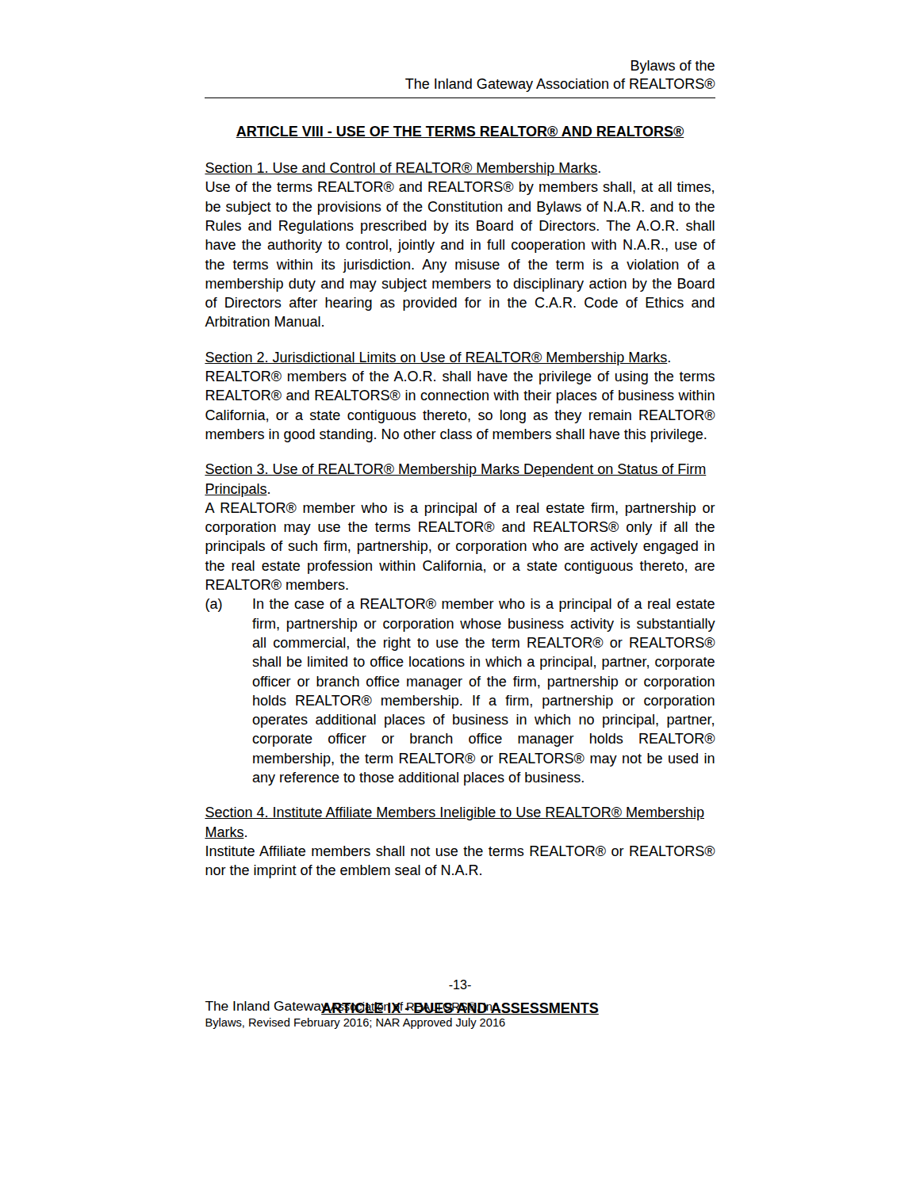Bylaws of the
The Inland Gateway Association of REALTORS®
ARTICLE VIII - USE OF THE TERMS REALTOR® AND REALTORS®
Section 1. Use and Control of REALTOR® Membership Marks
.
Use of the terms REALTOR® and REALTORS® by members shall, at all times, be subject to the provisions of the Constitution and Bylaws of N.A.R. and to the Rules and Regulations prescribed by its Board of Directors. The A.O.R. shall have the authority to control, jointly and in full cooperation with N.A.R., use of the terms within its jurisdiction. Any misuse of the term is a violation of a membership duty and may subject members to disciplinary action by the Board of Directors after hearing as provided for in the C.A.R. Code of Ethics and Arbitration Manual.
Section 2. Jurisdictional Limits on Use of REALTOR® Membership Marks
.
REALTOR® members of the A.O.R. shall have the privilege of using the terms REALTOR® and REALTORS® in connection with their places of business within California, or a state contiguous thereto, so long as they remain REALTOR® members in good standing. No other class of members shall have this privilege.
Section 3. Use of REALTOR® Membership Marks Dependent on Status of Firm Principals
.
A REALTOR® member who is a principal of a real estate firm, partnership or corporation may use the terms REALTOR® and REALTORS® only if all the principals of such firm, partnership, or corporation who are actively engaged in the real estate profession within California, or a state contiguous thereto, are REALTOR® members.
(a) In the case of a REALTOR® member who is a principal of a real estate firm, partnership or corporation whose business activity is substantially all commercial, the right to use the term REALTOR® or REALTORS® shall be limited to office locations in which a principal, partner, corporate officer or branch office manager of the firm, partnership or corporation holds REALTOR® membership. If a firm, partnership or corporation operates additional places of business in which no principal, partner, corporate officer or branch office manager holds REALTOR® membership, the term REALTOR® or REALTORS® may not be used in any reference to those additional places of business.
Section 4. Institute Affiliate Members Ineligible to Use REALTOR® Membership Marks
.
Institute Affiliate members shall not use the terms REALTOR® or REALTORS® nor the imprint of the emblem seal of N.A.R.
ARTICLE IX - DUES AND ASSESSMENTS
-13-
The Inland Gateway Association of REALTORS®, Inc.
Bylaws, Revised February 2016; NAR Approved July 2016